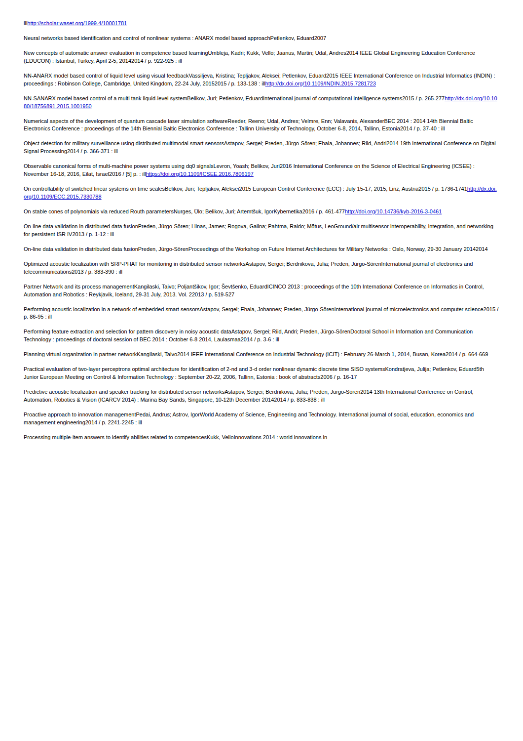illhttp://scholar.waset.org/1999.4/10001781
Neural networks based identification and control of nonlinear systems : ANARX model based approachPetlenkov, Eduard2007
New concepts of automatic answer evaluation in competence based learningUmbleja, Kadri; Kukk, Vello; Jaanus, Martin; Udal, Andres2014 IEEE Global Engineering Education Conference (EDUCON) : Istanbul, Turkey, April 2-5, 20142014 / p. 922-925 : ill
NN-ANARX model based control of liquid level using visual feedbackVassiljeva, Kristina; Tepljakov, Aleksei; Petlenkov, Eduard2015 IEEE International Conference on Industrial Informatics (INDIN) : proceedings : Robinson College, Cambridge, United Kingdom, 22-24 July, 20152015 / p. 133-138 : illhttp://dx.doi.org/10.1109/INDIN.2015.7281723
NN-SANARX model based control of a multi tank liquid-level systemBelikov, Juri; Petlenkov, EduardInternational journal of computational intelligence systems2015 / p. 265-277http://dx.doi.org/10.1080/18756891.2015.1001950
Numerical aspects of the development of quantum cascade laser simulation softwareReeder, Reeno; Udal, Andres; Velmre, Enn; Valavanis, AlexanderBEC 2014 : 2014 14th Biennial Baltic Electronics Conference : proceedings of the 14th Biennial Baltic Electronics Conference : Tallinn University of Technology, October 6-8, 2014, Tallinn, Estonia2014 / p. 37-40 : ill
Object detection for military surveillance using distributed multimodal smart sensorsAstapov, Sergei; Preden, Jürgo-Sören; Ehala, Johannes; Riid, Andri2014 19th International Conference on Digital Signal Processing2014 / p. 366-371 : ill
Observable canonical forms of multi-machine power systems using dq0 signalsLevron, Yoash; Belikov, Juri2016 International Conference on the Science of Electrical Engineering (ICSEE) : November 16-18, 2016, Eilat, Israel2016 / [5] p. : illhttps://doi.org/10.1109/ICSEE.2016.7806197
On controllability of switched linear systems on time scalesBelikov, Juri; Tepljakov, Aleksei2015 European Control Conference (ECC) : July 15-17, 2015, Linz, Austria2015 / p. 1736-1741http://dx.doi.org/10.1109/ECC.2015.7330788
On stable cones of polynomials via reduced Routh parametersNurges, Ülo; Belikov, Juri; Artemtšuk, IgorKybernetika2016 / p. 461-477http://doi.org/10.14736/kyb-2016-3-0461
On-line data validation in distributed data fusionPreden, Jürgo-Sören; Llinas, James; Rogova, Galina; Pahtma, Raido; Mõtus, LeoGround/air multisensor interoperability, integration, and networking for persistent ISR IV2013 / p. 1-12 : ill
On-line data validation in distributed data fusionPreden, Jürgo-SörenProceedings of the Workshop on Future Internet Architectures for Military Networks : Oslo, Norway, 29-30 January 20142014
Optimized acoustic localization with SRP-PHAT for monitoring in distributed sensor networksAstapov, Sergei; Berdnikova, Julia; Preden, Jürgo-SörenInternational journal of electronics and telecommunications2013 / p. 383-390 : ill
Partner Network and its process managementKangilaski, Taivo; Poljantšikov, Igor; Ševtšenko, EduardICINCO 2013 : proceedings of the 10th International Conference on Informatics in Control, Automation and Robotics : Reykjavik, Iceland, 29-31 July, 2013. Vol. 22013 / p. 519-527
Performing acoustic localization in a network of embedded smart sensorsAstapov, Sergei; Ehala, Johannes; Preden, Jürgo-SörenInternational journal of microelectronics and computer science2015 / p. 86-95 : ill
Performing feature extraction and selection for pattern discovery in noisy acoustic dataAstapov, Sergei; Riid, Andri; Preden, Jürgo-SörenDoctoral School in Information and Communication Technology : proceedings of doctoral session of BEC 2014 : October 6-8 2014, Laulasmaa2014 / p. 3-6 : ill
Planning virtual organization in partner networkKangilaski, Taivo2014 IEEE International Conference on Industrial Technology (ICIT) : February 26-March 1, 2014, Busan, Korea2014 / p. 664-669
Practical evaluation of two-layer perceptrons optimal architecture for identification of 2-nd and 3-d order nonlinear dynamic discrete time SISO systemsKondratjeva, Julija; Petlenkov, Eduard5th Junior European Meeting on Control & Information Technology : September 20-22, 2006, Tallinn, Estonia : book of abstracts2006 / p. 16-17
Predictive acoustic localization and speaker tracking for distributed sensor networksAstapov, Sergei; Berdnikova, Julia; Preden, Jürgo-Sören2014 13th International Conference on Control, Automation, Robotics & Vision (ICARCV 2014) : Marina Bay Sands, Singapore, 10-12th December 20142014 / p. 833-838 : ill
Proactive approach to innovation managementPedai, Andrus; Astrov, IgorWorld Academy of Science, Engineering and Technology. International journal of social, education, economics and management engineering2014 / p. 2241-2245 : ill
Processing multiple-item answers to identify abilities related to competencesKukk, VelloInnovations 2014 : world innovations in